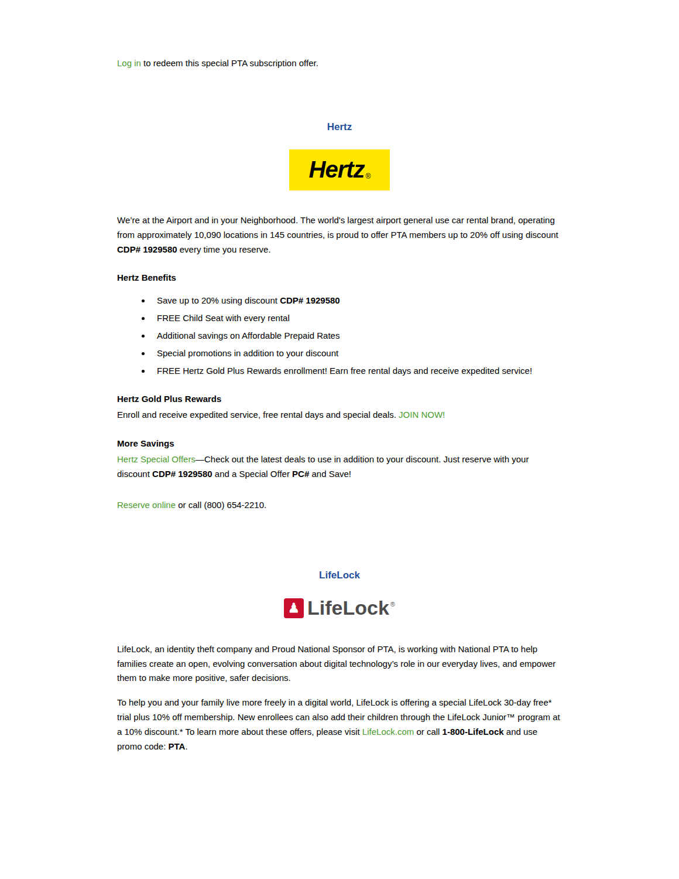Log in to redeem this special PTA subscription offer.
Hertz
Hertz®
We’re at the Airport and in your Neighborhood. The world's largest airport general use car rental brand, operating from approximately 10,090 locations in 145 countries, is proud to offer PTA members up to 20% off using discount CDP# 1929580 every time you reserve.
Hertz Benefits
Save up to 20% using discount CDP# 1929580
FREE Child Seat with every rental
Additional savings on Affordable Prepaid Rates
Special promotions in addition to your discount
FREE Hertz Gold Plus Rewards enrollment! Earn free rental days and receive expedited service!
Hertz Gold Plus Rewards
Enroll and receive expedited service, free rental days and special deals. JOIN NOW!
More Savings
Hertz Special Offers—Check out the latest deals to use in addition to your discount. Just reserve with your discount CDP# 1929580 and a Special Offer PC# and Save!
Reserve online or call (800) 654-2210.
LifeLock
♟LifeLock®
LifeLock, an identity theft company and Proud National Sponsor of PTA, is working with National PTA to help families create an open, evolving conversation about digital technology’s role in our everyday lives, and empower them to make more positive, safer decisions.
To help you and your family live more freely in a digital world, LifeLock is offering a special LifeLock 30-day free* trial plus 10% off membership. New enrollees can also add their children through the LifeLock Junior™ program at a 10% discount.* To learn more about these offers, please visit LifeLock.com or call 1-800-LifeLock and use promo code: PTA.